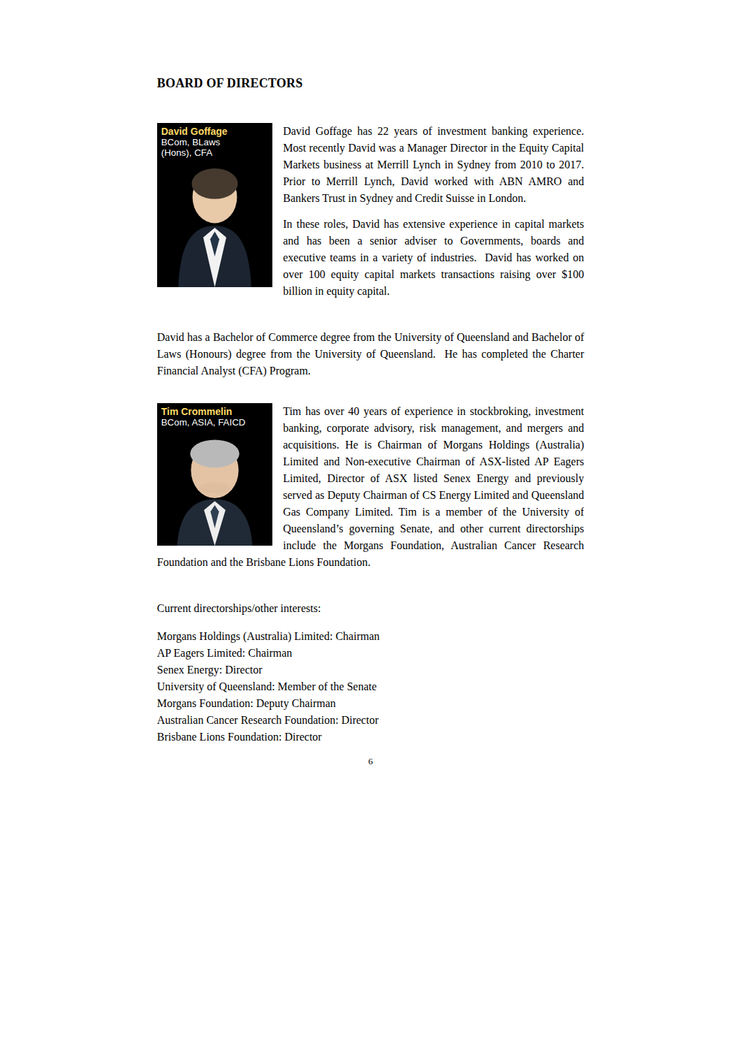BOARD OF DIRECTORS
David Goffage
BCom, BLaws
(Hons), CFA
David Goffage has 22 years of investment banking experience. Most recently David was a Manager Director in the Equity Capital Markets business at Merrill Lynch in Sydney from 2010 to 2017. Prior to Merrill Lynch, David worked with ABN AMRO and Bankers Trust in Sydney and Credit Suisse in London.
In these roles, David has extensive experience in capital markets and has been a senior adviser to Governments, boards and executive teams in a variety of industries. David has worked on over 100 equity capital markets transactions raising over $100 billion in equity capital.
David has a Bachelor of Commerce degree from the University of Queensland and Bachelor of Laws (Honours) degree from the University of Queensland. He has completed the Charter Financial Analyst (CFA) Program.
Tim Crommelin
BCom, ASIA, FAICD
Tim has over 40 years of experience in stockbroking, investment banking, corporate advisory, risk management, and mergers and acquisitions. He is Chairman of Morgans Holdings (Australia) Limited and Non-executive Chairman of ASX-listed AP Eagers Limited, Director of ASX listed Senex Energy and previously served as Deputy Chairman of CS Energy Limited and Queensland Gas Company Limited. Tim is a member of the University of Queensland’s governing Senate, and other current directorships include the Morgans Foundation, Australian Cancer Research Foundation and the Brisbane Lions Foundation.
Current directorships/other interests:
Morgans Holdings (Australia) Limited: Chairman
AP Eagers Limited: Chairman
Senex Energy: Director
University of Queensland: Member of the Senate
Morgans Foundation: Deputy Chairman
Australian Cancer Research Foundation: Director
Brisbane Lions Foundation: Director
6